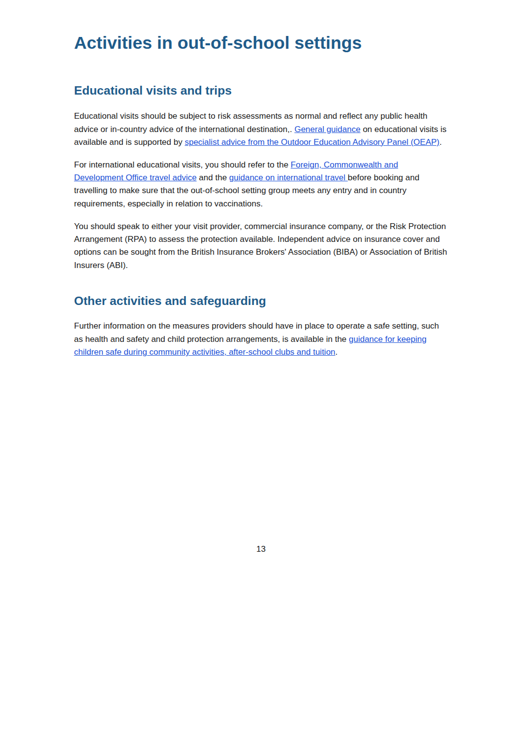Activities in out-of-school settings
Educational visits and trips
Educational visits should be subject to risk assessments as normal and reflect any public health advice or in-country advice of the international destination,. General guidance on educational visits is available and is supported by specialist advice from the Outdoor Education Advisory Panel (OEAP).
For international educational visits, you should refer to the Foreign, Commonwealth and Development Office travel advice and the guidance on international travel before booking and travelling to make sure that the out-of-school setting group meets any entry and in country requirements, especially in relation to vaccinations.
You should speak to either your visit provider, commercial insurance company, or the Risk Protection Arrangement (RPA) to assess the protection available. Independent advice on insurance cover and options can be sought from the British Insurance Brokers' Association (BIBA) or Association of British Insurers (ABI).
Other activities and safeguarding
Further information on the measures providers should have in place to operate a safe setting, such as health and safety and child protection arrangements, is available in the guidance for keeping children safe during community activities, after-school clubs and tuition.
13